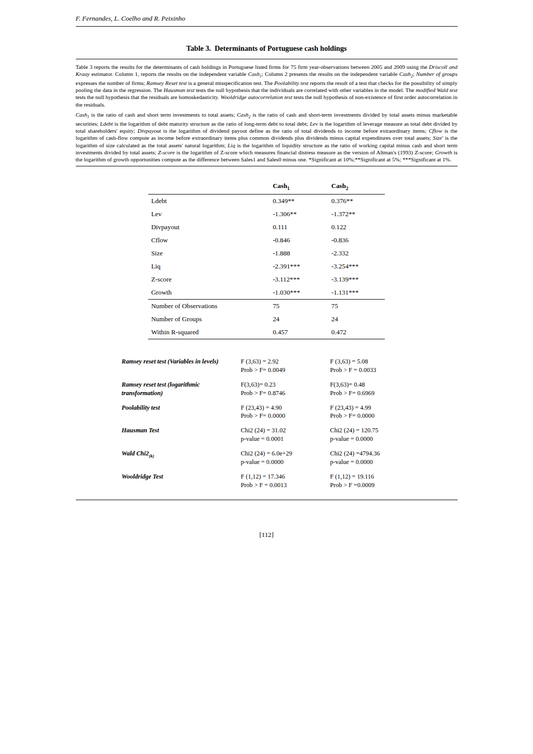F. Fernandes, L. Coelho and R. Peixinho
Table 3. Determinants of Portuguese cash holdings
Table 3 reports the results for the determinants of cash holdings in Portuguese listed firms for 75 firm year-observations between 2005 and 2009 using the Driscoll and Kraay estimator. Column 1, reports the results on the independent variable Cash1; Column 2 presents the results on the independent variable Cash2; Number of groups expresses the number of firms; Ramsey Reset test is a general misspecification test. The Poolability test reports the result of a test that checks for the possibility of simply pooling the data in the regression. The Hausman test tests the null hypothesis that the individuals are correlated with other variables in the model. The modified Wald test tests the null hypothesis that the residuals are homoskedasticity. Wooldridge autocorrelation test tests the null hypothesis of non-existence of first order autocorrelation in the residuals.
Cash1 is the ratio of cash and short term investments to total assets; Cash2 is the ratio of cash and short-term investments divided by total assets minus marketable securities; Ldebt is the logarithm of debt maturity structure as the ratio of long-term debt to total debt; Lev is the logarithm of leverage measure as total debt divided by total shareholders' equity; Divpayout is the logarithm of dividend payout define as the ratio of total dividends to income before extraordinary items; Cflow is the logarithm of cash-flow compute as income before extraordinary items plus common dividends plus dividends minus capital expenditures over total assets; Size' is the logarithm of size calculated as the total assets' natural logarithm; Liq is the logarithm of liquidity structure as the ratio of working capital minus cash and short term investments divided by total assets; Z-score is the logarithm of Z-score which measures financial distress measure as the version of Altman's (1993) Z-score; Growth is the logarithm of growth opportunities compute as the difference between Sales1 and Sales0 minus one. *Significant at 10%;**Significant at 5%; ***Significant at 1%.
| | Cash 1 | Cash 2 |
| --- | --- | --- |
| Ldebt | 0.349** | 0.376** |
| Lev | -1.306** | -1.372** |
| Divpayout | 0.111 | 0.122 |
| Cflow | -0.846 | -0.836 |
| Size | -1.888 | -2.332 |
| Liq | -2.391*** | -3.254*** |
| Z-score | -3.112*** | -3.139*** |
| Growth | -1.030*** | -1.131*** |
| Number of Observations | 75 | 75 |
| Number of Groups | 24 | 24 |
| Within R-squared | 0.457 | 0.472 |
| Ramsey reset test (Variables in levels) | F (3,63) = 2.92 Prob > F= 0.0049 | F (3,63) = 5.08 Prob > F = 0.0033 |
| Ramsey reset test (logarithmic transformation) | F(3,63)= 0.23 Prob > F= 0.8746 | F(3,63)= 0.48 Prob > F= 0.6969 |
| Poolability test | F (23,43) = 4.90 Prob > F= 0.0000 | F (23,43) = 4.99 Prob > F= 0.0000 |
| Hausman Test | Chi2 (24) = 31.02 p-value = 0.0001 | Chi2 (24) = 120.75 p-value = 0.0000 |
| Wald Chi2 (k) | Chi2 (24) = 6.0e+29 p-value = 0.0000 | Chi2 (24) =4794.36 p-value = 0.0000 |
| Wooldridge Test | F (1,12) = 17.346 Prob > F = 0.0013 | F (1,12) = 19.116 Prob > F =0.0009 |
[112]